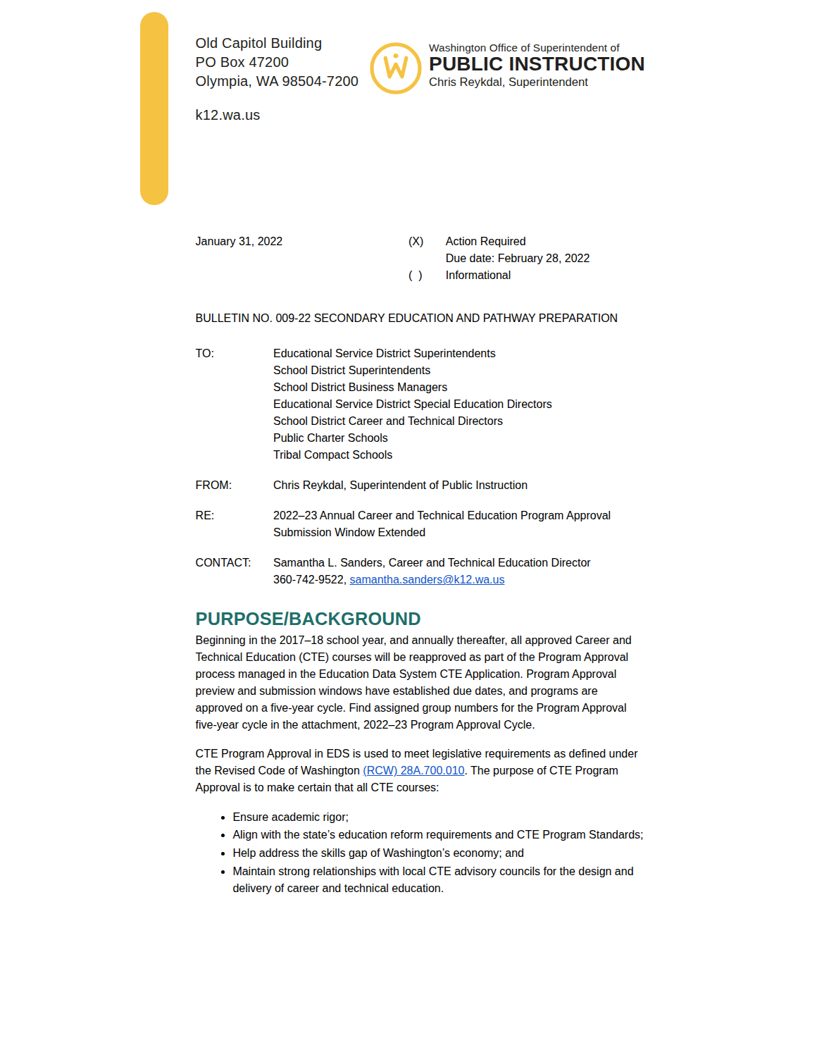Old Capitol Building
PO Box 47200
Olympia, WA 98504-7200
k12.wa.us
Washington Office of Superintendent of
PUBLIC INSTRUCTION
Chris Reykdal, Superintendent
January 31, 2022
(X) Action Required
Due date: February 28, 2022
( ) Informational
BULLETIN NO. 009-22 SECONDARY EDUCATION AND PATHWAY PREPARATION
| TO: | Educational Service District Superintendents School District Superintendents School District Business Managers Educational Service District Special Education Directors School District Career and Technical Directors Public Charter Schools Tribal Compact Schools |
| FROM: | Chris Reykdal, Superintendent of Public Instruction |
| RE: | 2022–23 Annual Career and Technical Education Program Approval Submission Window Extended |
| CONTACT: | Samantha L. Sanders, Career and Technical Education Director 360-742-9522, samantha.sanders@k12.wa.us |
PURPOSE/BACKGROUND
Beginning in the 2017–18 school year, and annually thereafter, all approved Career and Technical Education (CTE) courses will be reapproved as part of the Program Approval process managed in the Education Data System CTE Application. Program Approval preview and submission windows have established due dates, and programs are approved on a five-year cycle. Find assigned group numbers for the Program Approval five-year cycle in the attachment, 2022–23 Program Approval Cycle.
CTE Program Approval in EDS is used to meet legislative requirements as defined under the Revised Code of Washington (RCW) 28A.700.010. The purpose of CTE Program Approval is to make certain that all CTE courses:
Ensure academic rigor;
Align with the state’s education reform requirements and CTE Program Standards;
Help address the skills gap of Washington’s economy; and
Maintain strong relationships with local CTE advisory councils for the design and delivery of career and technical education.